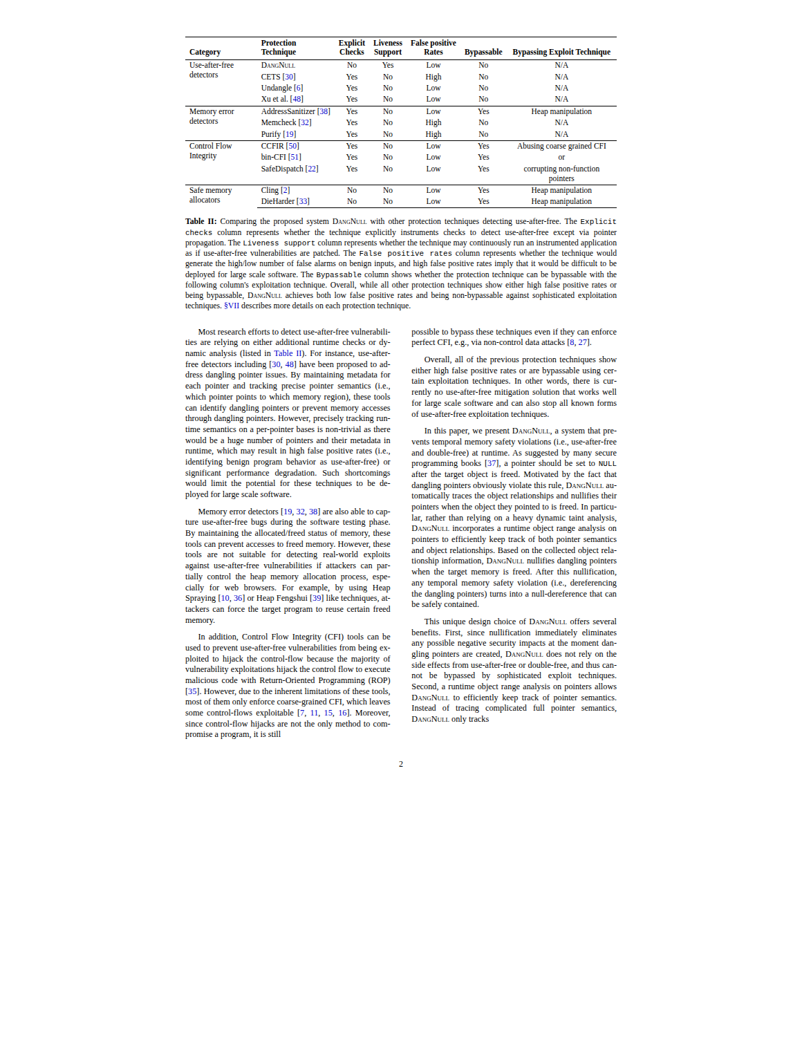| Category | Protection Technique | Explicit Checks | Liveness Support | False positive Rates | Bypassable | Bypassing Exploit Technique |
| --- | --- | --- | --- | --- | --- | --- |
| Use-after-free detectors | DangNull | No | Yes | Low | No | N/A |
| CETS [ 30 ] | Yes | No | High | No | N/A |
| Undangle [ 6 ] | Yes | No | Low | No | N/A |
| Xu et al. [ 48 ] | Yes | No | Low | No | N/A |
| Memory error detectors | AddressSanitizer [ 38 ] | Yes | No | Low | Yes | Heap manipulation |
| Memcheck [ 32 ] | Yes | No | High | No | N/A |
| Purify [ 19 ] | Yes | No | High | No | N/A |
| Control Flow Integrity | CCFIR [ 50 ] | Yes | No | Low | Yes | Abusing coarse grained CFI |
| bin-CFI [ 51 ] | Yes | No | Low | Yes | or |
| SafeDispatch [ 22 ] | Yes | No | Low | Yes | corrupting non-function pointers |
| Safe memory allocators | Cling [ 2 ] | No | No | Low | Yes | Heap manipulation |
| DieHarder [ 33 ] | No | No | Low | Yes | Heap manipulation |
Table II: Comparing the proposed system DangNull with other protection techniques detecting use-after-free. The Explicit checks column represents whether the technique explicitly instruments checks to detect use-after-free except via pointer propagation. The Liveness support column represents whether the technique may continuously run an instrumented application as if use-after-free vulnerabilities are patched. The False positive rates column represents whether the technique would generate the high/low number of false alarms on benign inputs, and high false positive rates imply that it would be difficult to be deployed for large scale software. The Bypassable column shows whether the protection technique can be bypassable with the following column's exploitation technique. Overall, while all other protection techniques show either high false positive rates or being bypassable, DangNull achieves both low false positive rates and being non-bypassable against sophisticated exploitation techniques. §VII describes more details on each protection technique.
Most research efforts to detect use-after-free vulnerabilities are relying on either additional runtime checks or dynamic analysis (listed in Table II). For instance, use-after-free detectors including [30, 48] have been proposed to address dangling pointer issues. By maintaining metadata for each pointer and tracking precise pointer semantics (i.e., which pointer points to which memory region), these tools can identify dangling pointers or prevent memory accesses through dangling pointers. However, precisely tracking runtime semantics on a per-pointer bases is non-trivial as there would be a huge number of pointers and their metadata in runtime, which may result in high false positive rates (i.e., identifying benign program behavior as use-after-free) or significant performance degradation. Such shortcomings would limit the potential for these techniques to be deployed for large scale software.
Memory error detectors [19, 32, 38] are also able to capture use-after-free bugs during the software testing phase. By maintaining the allocated/freed status of memory, these tools can prevent accesses to freed memory. However, these tools are not suitable for detecting real-world exploits against use-after-free vulnerabilities if attackers can partially control the heap memory allocation process, especially for web browsers. For example, by using Heap Spraying [10, 36] or Heap Fengshui [39] like techniques, attackers can force the target program to reuse certain freed memory.
In addition, Control Flow Integrity (CFI) tools can be used to prevent use-after-free vulnerabilities from being exploited to hijack the control-flow because the majority of vulnerability exploitations hijack the control flow to execute malicious code with Return-Oriented Programming (ROP) [35]. However, due to the inherent limitations of these tools, most of them only enforce coarse-grained CFI, which leaves some control-flows exploitable [7, 11, 15, 16]. Moreover, since control-flow hijacks are not the only method to compromise a program, it is still
possible to bypass these techniques even if they can enforce perfect CFI, e.g., via non-control data attacks [8, 27].
Overall, all of the previous protection techniques show either high false positive rates or are bypassable using certain exploitation techniques. In other words, there is currently no use-after-free mitigation solution that works well for large scale software and can also stop all known forms of use-after-free exploitation techniques.
In this paper, we present DangNull, a system that prevents temporal memory safety violations (i.e., use-after-free and double-free) at runtime. As suggested by many secure programming books [37], a pointer should be set to NULL after the target object is freed. Motivated by the fact that dangling pointers obviously violate this rule, DangNull automatically traces the object relationships and nullifies their pointers when the object they pointed to is freed. In particular, rather than relying on a heavy dynamic taint analysis, DangNull incorporates a runtime object range analysis on pointers to efficiently keep track of both pointer semantics and object relationships. Based on the collected object relationship information, DangNull nullifies dangling pointers when the target memory is freed. After this nullification, any temporal memory safety violation (i.e., dereferencing the dangling pointers) turns into a null-dereference that can be safely contained.
This unique design choice of DangNull offers several benefits. First, since nullification immediately eliminates any possible negative security impacts at the moment dangling pointers are created, DangNull does not rely on the side effects from use-after-free or double-free, and thus cannot be bypassed by sophisticated exploit techniques. Second, a runtime object range analysis on pointers allows DangNull to efficiently keep track of pointer semantics. Instead of tracing complicated full pointer semantics, DangNull only tracks
2